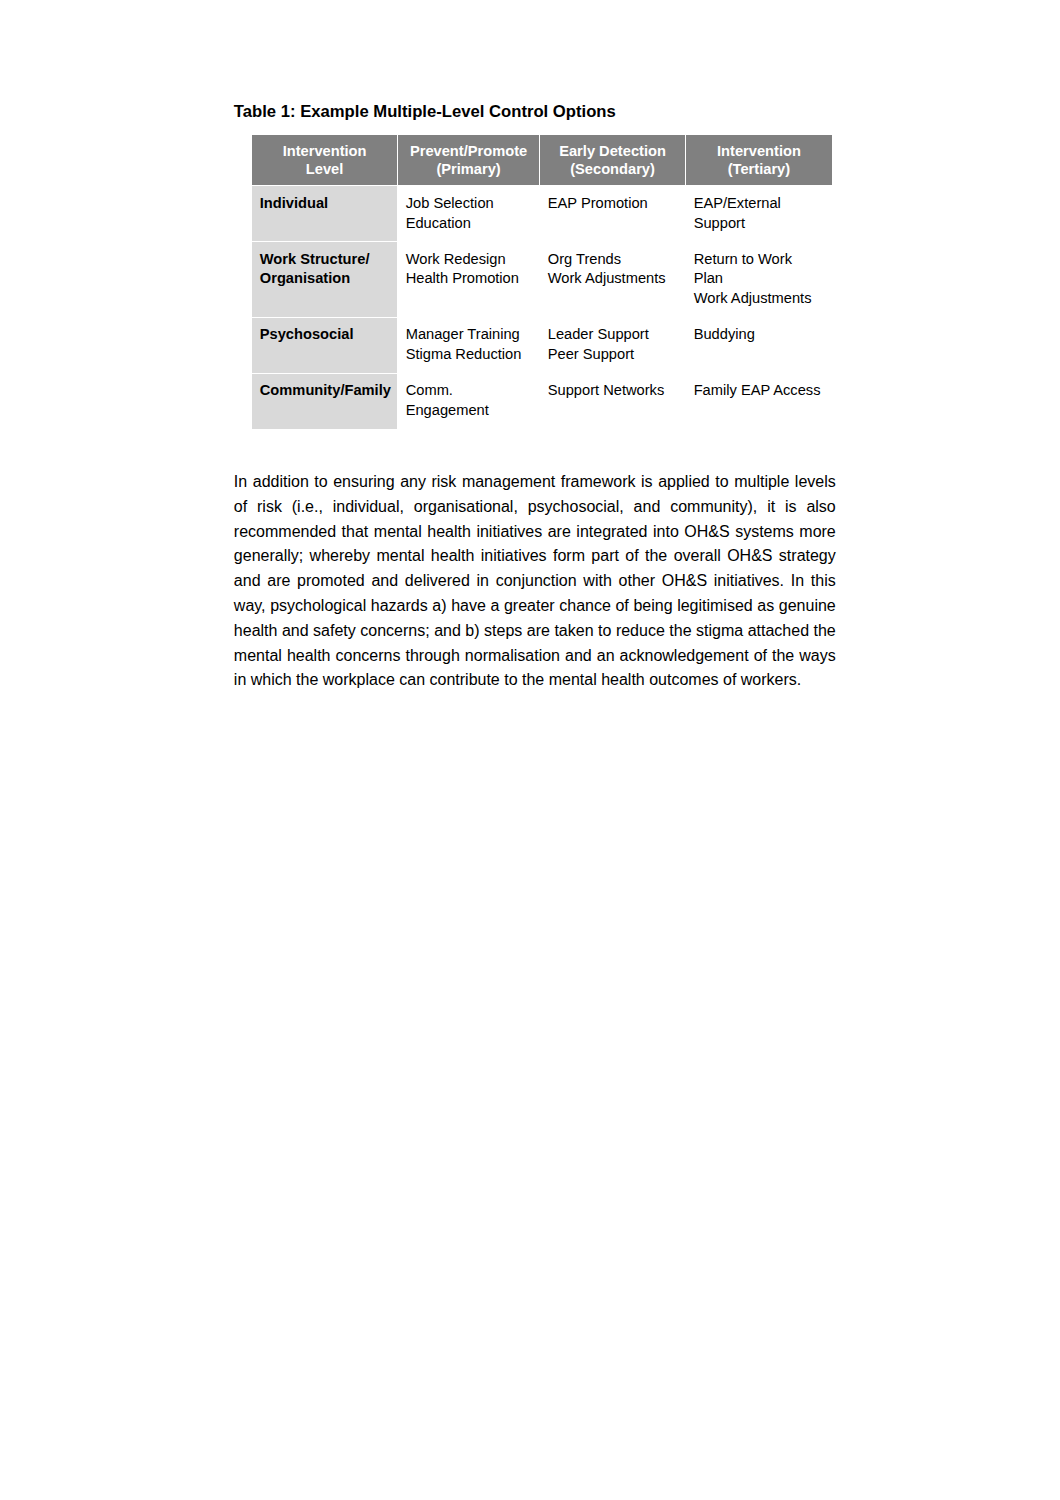Table 1: Example Multiple-Level Control Options
| Intervention Level | Prevent/Promote (Primary) | Early Detection (Secondary) | Intervention (Tertiary) |
| --- | --- | --- | --- |
| Individual | Job Selection Education | EAP Promotion | EAP/External Support |
| Work Structure/ Organisation | Work Redesign Health Promotion | Org Trends Work Adjustments | Return to Work Plan Work Adjustments |
| Psychosocial | Manager Training Stigma Reduction | Leader Support Peer Support | Buddying |
| Community/Family | Comm. Engagement | Support Networks | Family EAP Access |
In addition to ensuring any risk management framework is applied to multiple levels of risk (i.e., individual, organisational, psychosocial, and community), it is also recommended that mental health initiatives are integrated into OH&S systems more generally; whereby mental health initiatives form part of the overall OH&S strategy and are promoted and delivered in conjunction with other OH&S initiatives. In this way, psychological hazards a) have a greater chance of being legitimised as genuine health and safety concerns; and b) steps are taken to reduce the stigma attached the mental health concerns through normalisation and an acknowledgement of the ways in which the workplace can contribute to the mental health outcomes of workers.